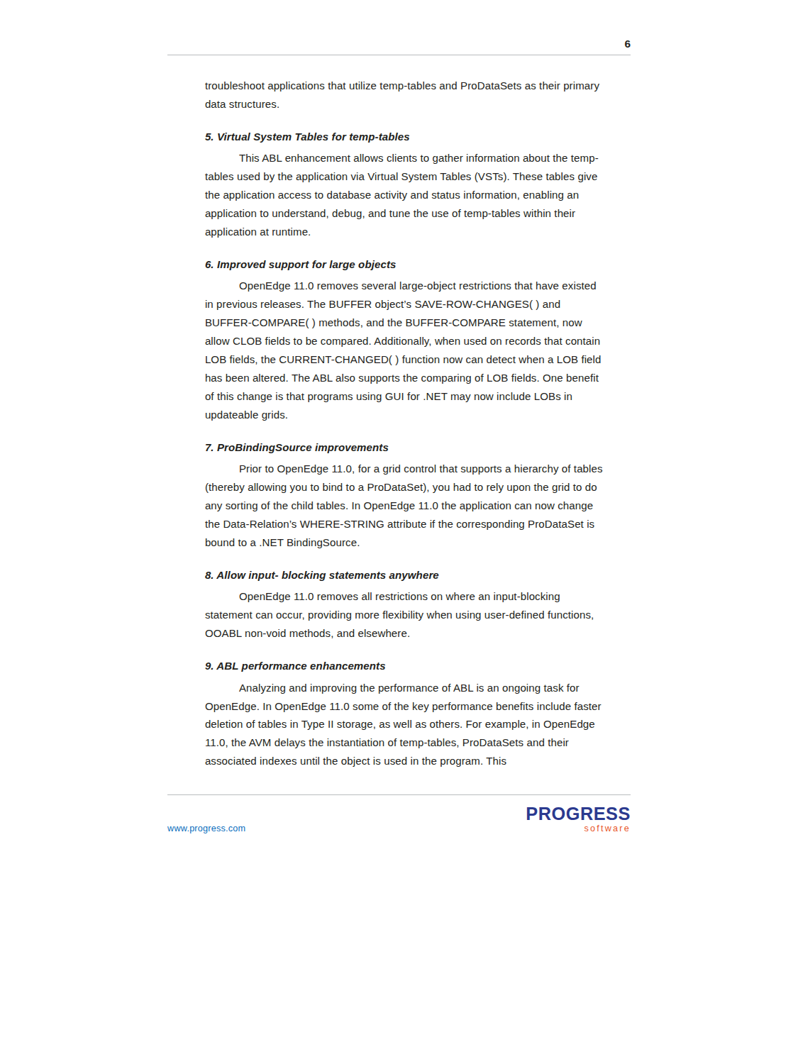6
troubleshoot applications that utilize temp-tables and ProDataSets as their primary data structures.
5. Virtual System Tables for temp-tables
This ABL enhancement allows clients to gather information about the temp-tables used by the application via Virtual System Tables (VSTs). These tables give the application access to database activity and status information, enabling an application to understand, debug, and tune the use of temp-tables within their application at runtime.
6. Improved support for large objects
OpenEdge 11.0 removes several large-object restrictions that have existed in previous releases. The BUFFER object’s SAVE-ROW-CHANGES( ) and BUFFER-COMPARE( ) methods, and the BUFFER-COMPARE statement, now allow CLOB fields to be compared. Additionally, when used on records that contain LOB fields, the CURRENT-CHANGED( ) function now can detect when a LOB field has been altered. The ABL also supports the comparing of LOB fields. One benefit of this change is that programs using GUI for .NET may now include LOBs in updateable grids.
7. ProBindingSource improvements
Prior to OpenEdge 11.0, for a grid control that supports a hierarchy of tables (thereby allowing you to bind to a ProDataSet), you had to rely upon the grid to do any sorting of the child tables. In OpenEdge 11.0 the application can now change the Data-Relation’s WHERE-STRING attribute if the corresponding ProDataSet is bound to a .NET BindingSource.
8. Allow input- blocking statements anywhere
OpenEdge 11.0 removes all restrictions on where an input-blocking statement can occur, providing more flexibility when using user-defined functions, OOABL non-void methods, and elsewhere.
9. ABL performance enhancements
Analyzing and improving the performance of ABL is an ongoing task for OpenEdge. In OpenEdge 11.0 some of the key performance benefits include faster deletion of tables in Type II storage, as well as others. For example, in OpenEdge 11.0, the AVM delays the instantiation of temp-tables, ProDataSets and their associated indexes until the object is used in the program. This
www.progress.com
PROGRESS
software